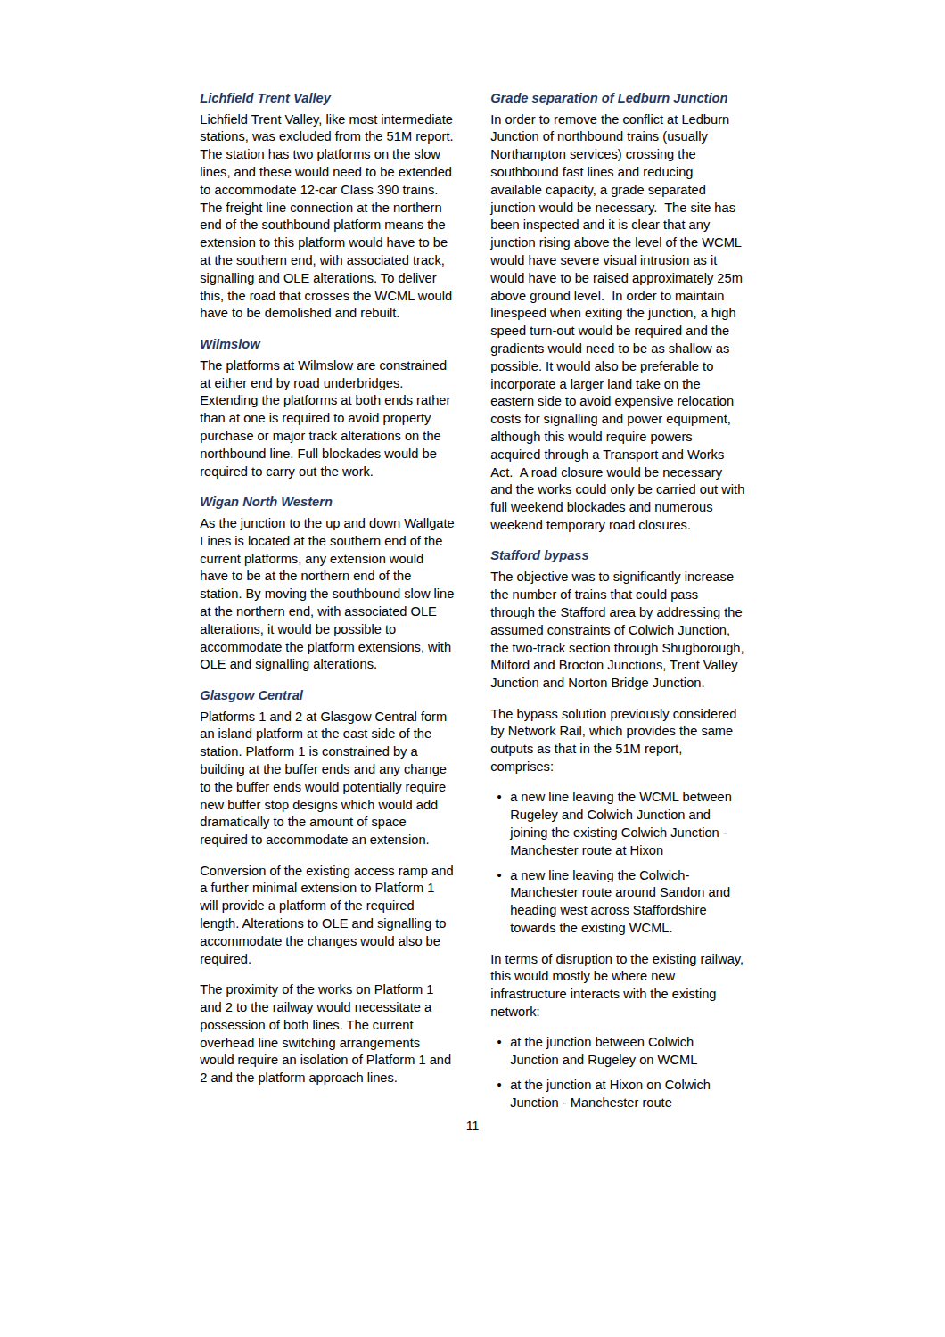Lichfield Trent Valley
Lichfield Trent Valley, like most intermediate stations, was excluded from the 51M report. The station has two platforms on the slow lines, and these would need to be extended to accommodate 12-car Class 390 trains. The freight line connection at the northern end of the southbound platform means the extension to this platform would have to be at the southern end, with associated track, signalling and OLE alterations. To deliver this, the road that crosses the WCML would have to be demolished and rebuilt.
Wilmslow
The platforms at Wilmslow are constrained at either end by road underbridges. Extending the platforms at both ends rather than at one is required to avoid property purchase or major track alterations on the northbound line. Full blockades would be required to carry out the work.
Wigan North Western
As the junction to the up and down Wallgate Lines is located at the southern end of the current platforms, any extension would have to be at the northern end of the station. By moving the southbound slow line at the northern end, with associated OLE alterations, it would be possible to accommodate the platform extensions, with OLE and signalling alterations.
Glasgow Central
Platforms 1 and 2 at Glasgow Central form an island platform at the east side of the station. Platform 1 is constrained by a building at the buffer ends and any change to the buffer ends would potentially require new buffer stop designs which would add dramatically to the amount of space required to accommodate an extension.
Conversion of the existing access ramp and a further minimal extension to Platform 1 will provide a platform of the required length. Alterations to OLE and signalling to accommodate the changes would also be required.
The proximity of the works on Platform 1 and 2 to the railway would necessitate a possession of both lines. The current overhead line switching arrangements would require an isolation of Platform 1 and 2 and the platform approach lines.
Grade separation of Ledburn Junction
In order to remove the conflict at Ledburn Junction of northbound trains (usually Northampton services) crossing the southbound fast lines and reducing available capacity, a grade separated junction would be necessary. The site has been inspected and it is clear that any junction rising above the level of the WCML would have severe visual intrusion as it would have to be raised approximately 25m above ground level. In order to maintain linespeed when exiting the junction, a high speed turn-out would be required and the gradients would need to be as shallow as possible. It would also be preferable to incorporate a larger land take on the eastern side to avoid expensive relocation costs for signalling and power equipment, although this would require powers acquired through a Transport and Works Act. A road closure would be necessary and the works could only be carried out with full weekend blockades and numerous weekend temporary road closures.
Stafford bypass
The objective was to significantly increase the number of trains that could pass through the Stafford area by addressing the assumed constraints of Colwich Junction, the two-track section through Shugborough, Milford and Brocton Junctions, Trent Valley Junction and Norton Bridge Junction.
The bypass solution previously considered by Network Rail, which provides the same outputs as that in the 51M report, comprises:
a new line leaving the WCML between Rugeley and Colwich Junction and joining the existing Colwich Junction - Manchester route at Hixon
a new line leaving the Colwich-Manchester route around Sandon and heading west across Staffordshire towards the existing WCML.
In terms of disruption to the existing railway, this would mostly be where new infrastructure interacts with the existing network:
at the junction between Colwich Junction and Rugeley on WCML
at the junction at Hixon on Colwich Junction - Manchester route
11